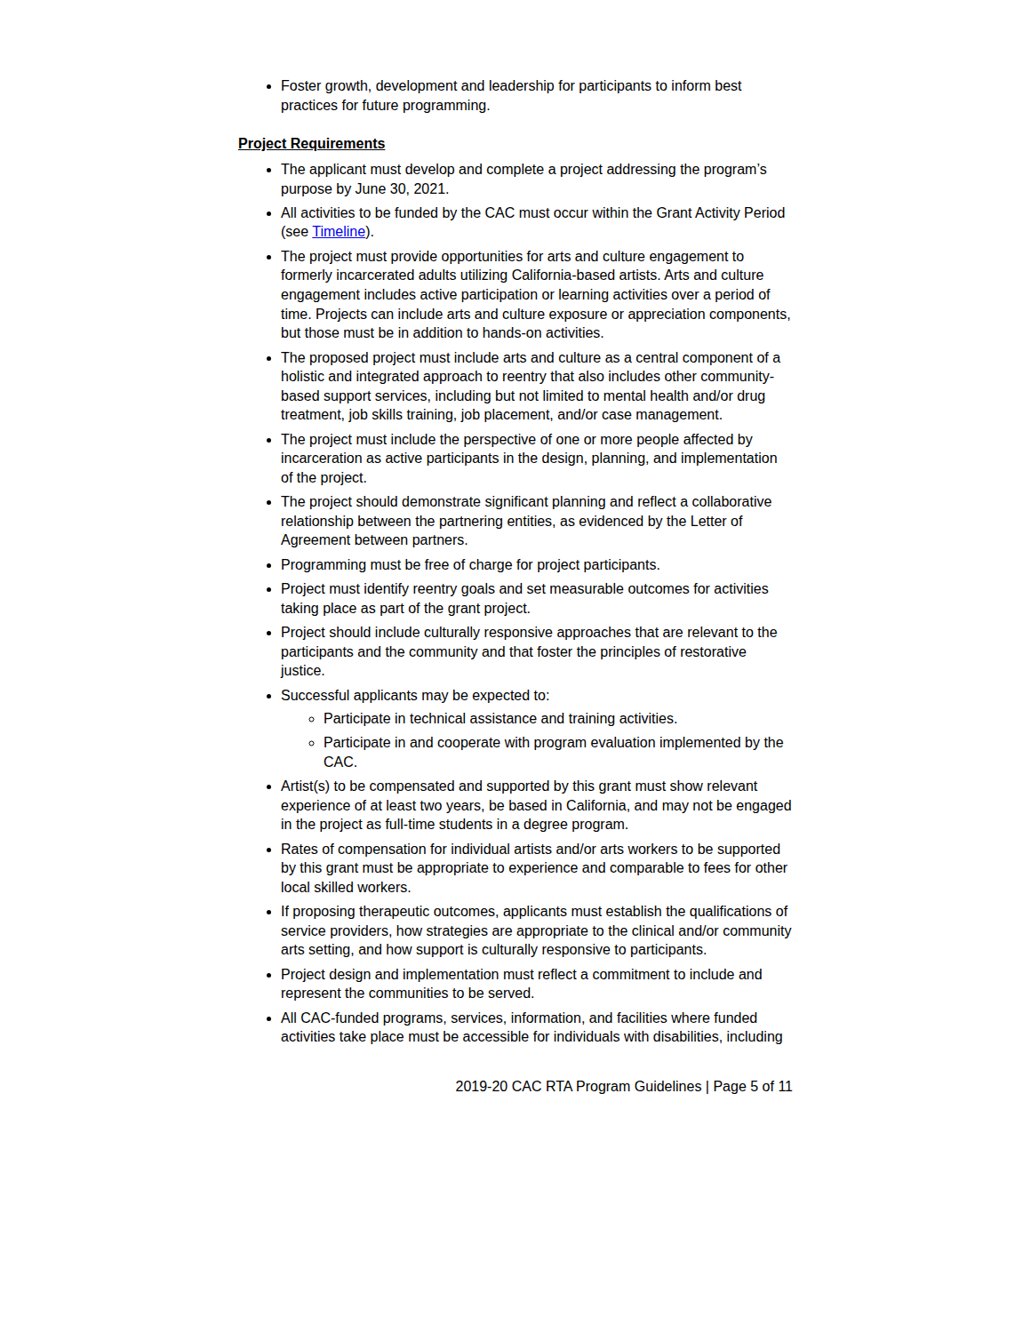Foster growth, development and leadership for participants to inform best practices for future programming.
Project Requirements
The applicant must develop and complete a project addressing the program’s purpose by June 30, 2021.
All activities to be funded by the CAC must occur within the Grant Activity Period (see Timeline).
The project must provide opportunities for arts and culture engagement to formerly incarcerated adults utilizing California-based artists. Arts and culture engagement includes active participation or learning activities over a period of time. Projects can include arts and culture exposure or appreciation components, but those must be in addition to hands-on activities.
The proposed project must include arts and culture as a central component of a holistic and integrated approach to reentry that also includes other community-based support services, including but not limited to mental health and/or drug treatment, job skills training, job placement, and/or case management.
The project must include the perspective of one or more people affected by incarceration as active participants in the design, planning, and implementation of the project.
The project should demonstrate significant planning and reflect a collaborative relationship between the partnering entities, as evidenced by the Letter of Agreement between partners.
Programming must be free of charge for project participants.
Project must identify reentry goals and set measurable outcomes for activities taking place as part of the grant project.
Project should include culturally responsive approaches that are relevant to the participants and the community and that foster the principles of restorative justice.
Successful applicants may be expected to:
Participate in technical assistance and training activities.
Participate in and cooperate with program evaluation implemented by the CAC.
Artist(s) to be compensated and supported by this grant must show relevant experience of at least two years, be based in California, and may not be engaged in the project as full-time students in a degree program.
Rates of compensation for individual artists and/or arts workers to be supported by this grant must be appropriate to experience and comparable to fees for other local skilled workers.
If proposing therapeutic outcomes, applicants must establish the qualifications of service providers, how strategies are appropriate to the clinical and/or community arts setting, and how support is culturally responsive to participants.
Project design and implementation must reflect a commitment to include and represent the communities to be served.
All CAC-funded programs, services, information, and facilities where funded activities take place must be accessible for individuals with disabilities, including
2019-20 CAC RTA Program Guidelines | Page 5 of 11